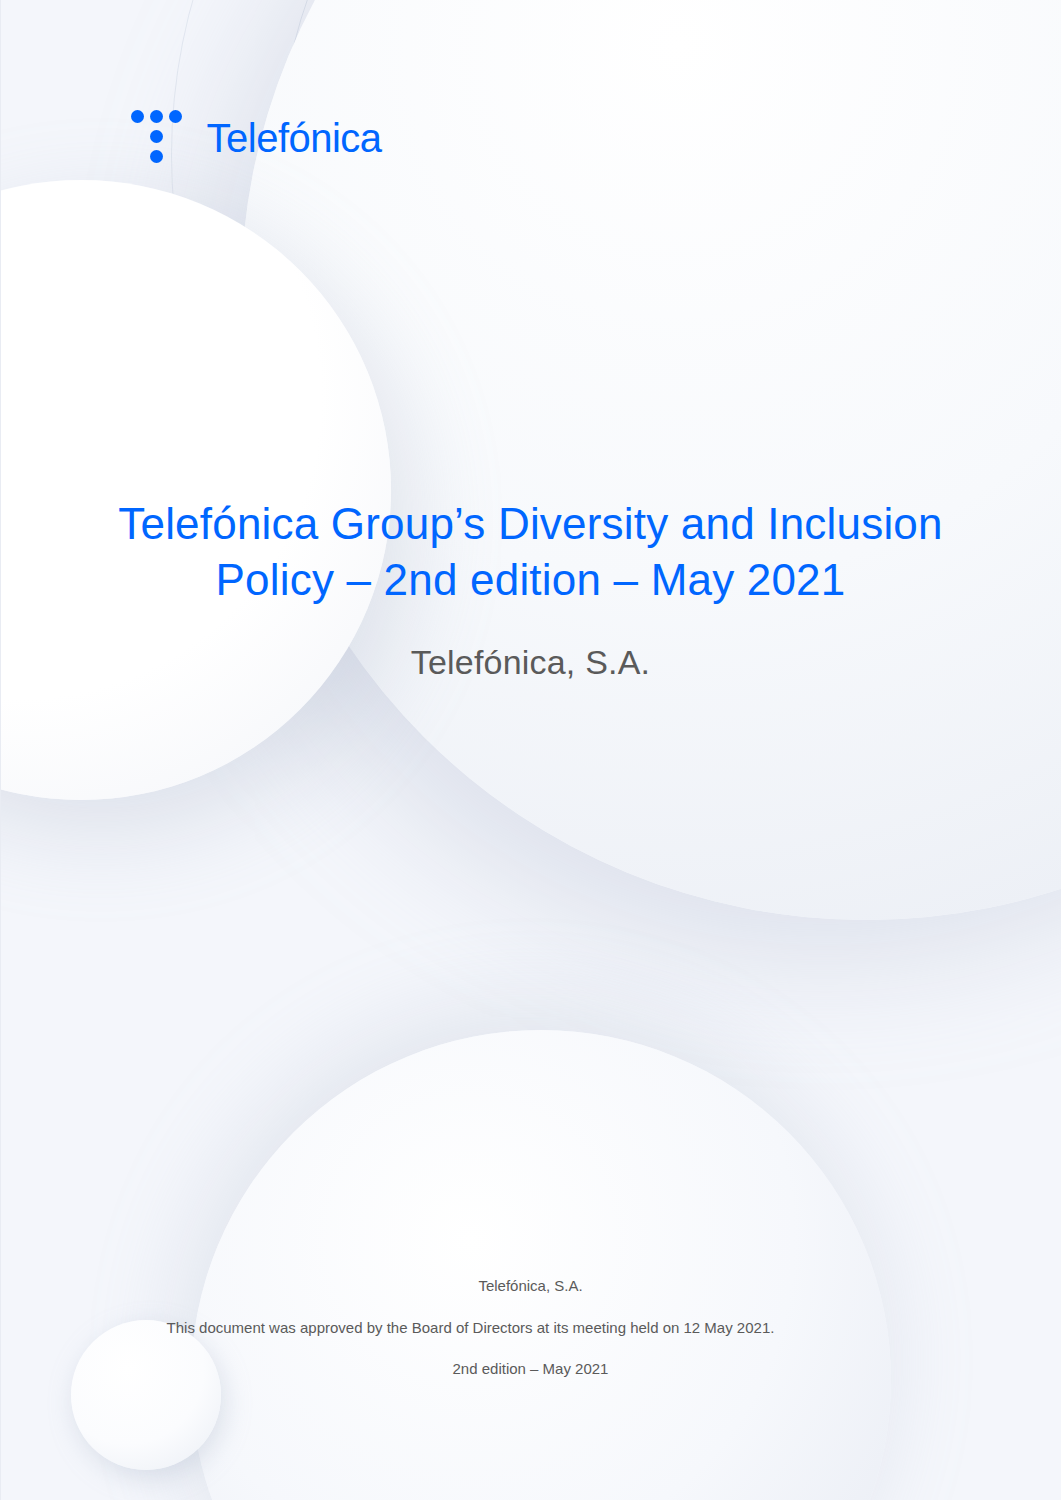Telefónica
Telefónica Group’s Diversity and Inclusion Policy – 2nd edition – May 2021
Telefónica, S.A.
Telefónica, S.A.
This document was approved by the Board of Directors at its meeting held on 12 May 2021.
2nd edition – May 2021